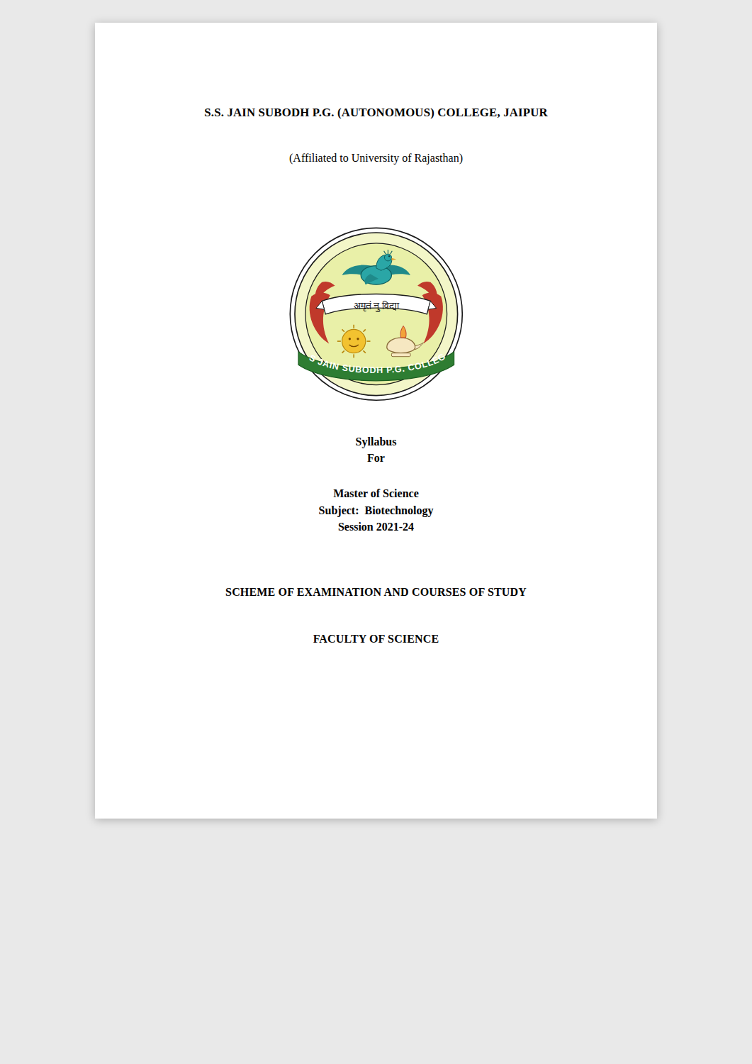S.S. JAIN SUBODH P.G. (AUTONOMOUS) COLLEGE, JAIPUR
(Affiliated to University of Rajasthan)
S.S. Jain Subodh P.G. College emblem Circular emblem with peacock, banner inscribed "अमृतं नु विद्या", sun, lamp and the college name around the rim. अमृतं नु विद्या S.S JAIN SUBODH P.G. COLLEGE
Syllabus
For Master of Science
Subject: Biotechnology
Session 2021-24
SCHEME OF EXAMINATION AND COURSES OF STUDY
FACULTY OF SCIENCE